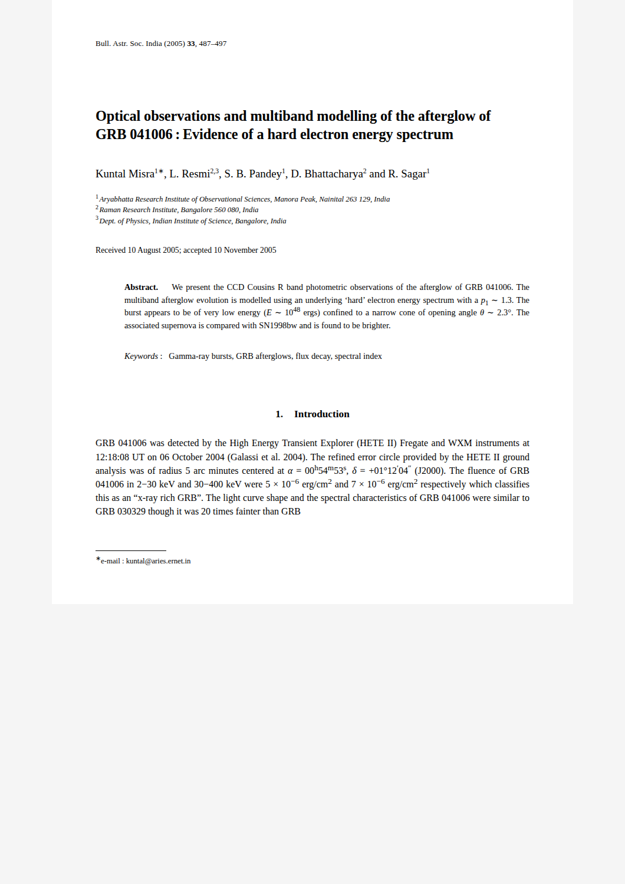Bull. Astr. Soc. India (2005) 33, 487–497
Optical observations and multiband modelling of the afterglow of GRB 041006 : Evidence of a hard electron energy spectrum
Kuntal Misra1∗, L. Resmi2,3, S. B. Pandey1, D. Bhattacharya2 and R. Sagar1
1Aryabhatta Research Institute of Observational Sciences, Manora Peak, Nainital 263 129, India
2Raman Research Institute, Bangalore 560 080, India
3Dept. of Physics, Indian Institute of Science, Bangalore, India
Received 10 August 2005; accepted 10 November 2005
Abstract. We present the CCD Cousins R band photometric observations of the afterglow of GRB 041006. The multiband afterglow evolution is modelled using an underlying ‘hard’ electron energy spectrum with a p1 ∼ 1.3. The burst appears to be of very low energy (E ∼ 1048 ergs) confined to a narrow cone of opening angle θ ∼ 2.3°. The associated supernova is compared with SN1998bw and is found to be brighter.
Keywords : Gamma-ray bursts, GRB afterglows, flux decay, spectral index
1. Introduction
GRB 041006 was detected by the High Energy Transient Explorer (HETE II) Fregate and WXM instruments at 12:18:08 UT on 06 October 2004 (Galassi et al. 2004). The refined error circle provided by the HETE II ground analysis was of radius 5 arc minutes centered at α = 00h54m53s, δ = +01°12′04″ (J2000). The fluence of GRB 041006 in 2−30 keV and 30−400 keV were 5 × 10−6 erg/cm2 and 7 × 10−6 erg/cm2 respectively which classifies this as an “x-ray rich GRB”. The light curve shape and the spectral characteristics of GRB 041006 were similar to GRB 030329 though it was 20 times fainter than GRB
∗e-mail : kuntal@aries.ernet.in